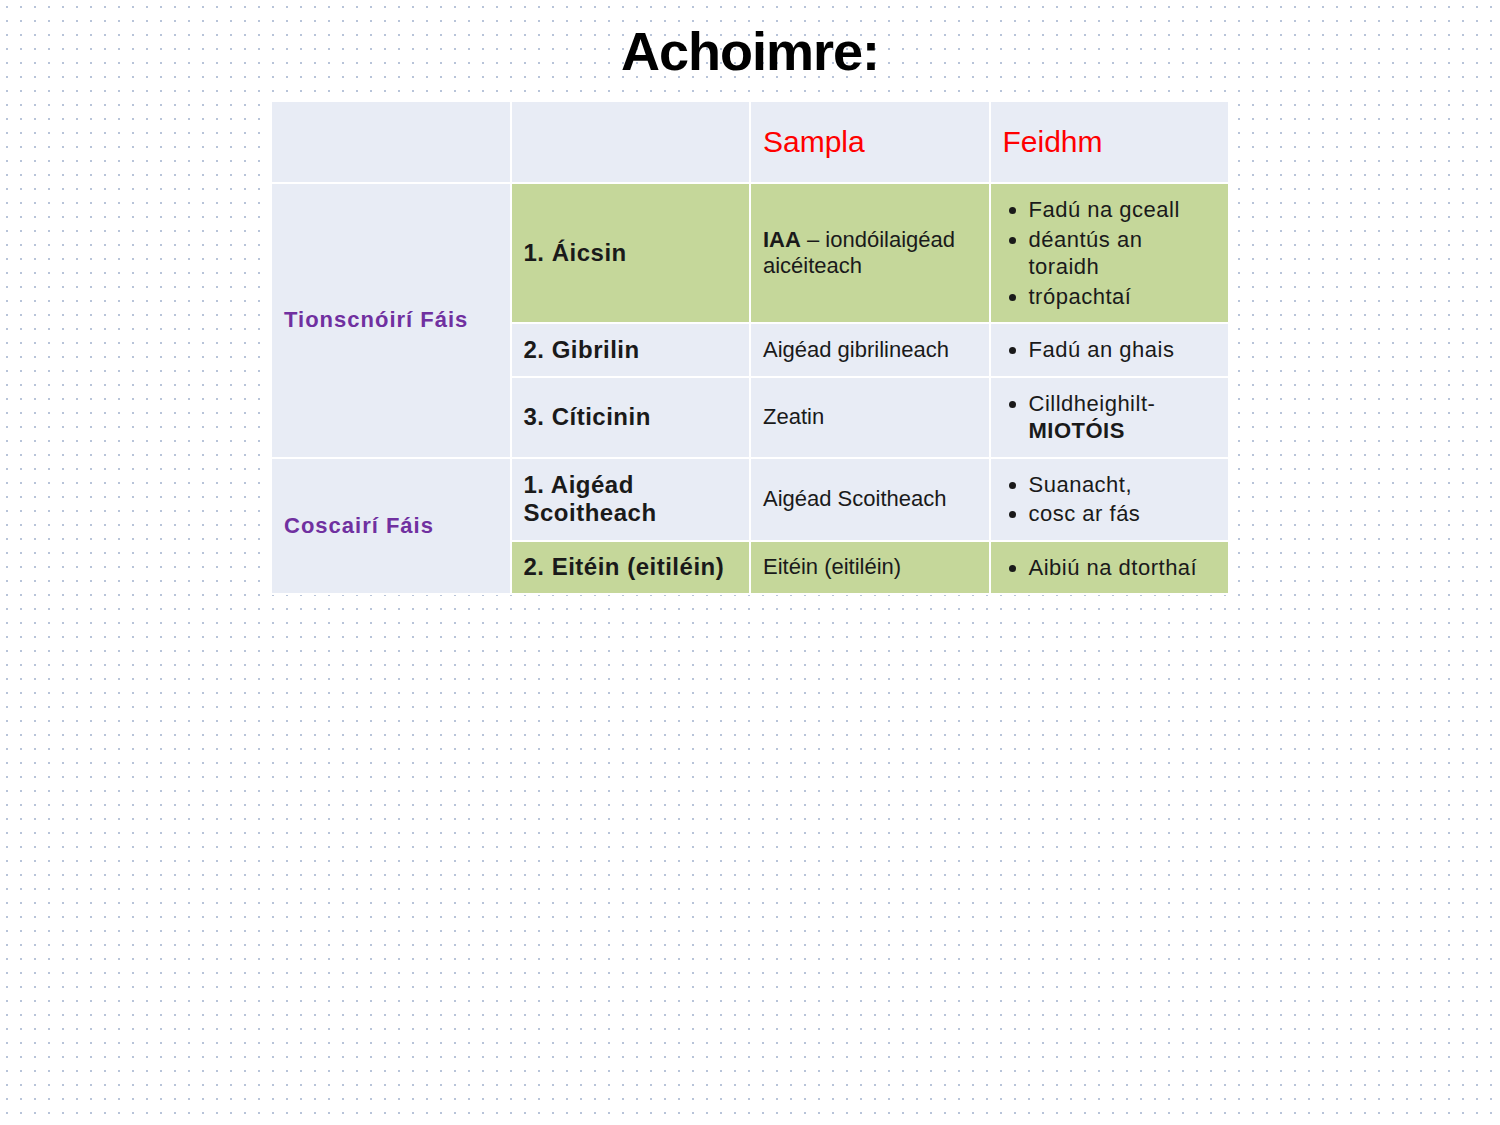Achoimre:
| | | Sampla | Feidhm |
| --- | --- | --- | --- |
| Tionscnóirí Fáis | 1. Áicsin | IAA – iondóilaigéad aicéiteach | Fadú na gceall déantús an toraidh trópachtaí |
| 2. Gibrilin | Aigéad gibrilineach | Fadú an ghais |
| 3. Cíticinin | Zeatin | Cilldheighilt- MIOTÓIS |
| Coscairí Fáis | 1. Aigéad Scoitheach | Aigéad Scoitheach | Suanacht, cosc ar fás |
| 2. Eitéin (eitiléin) | Eitéin (eitiléin) | Aibiú na dtorthaí |